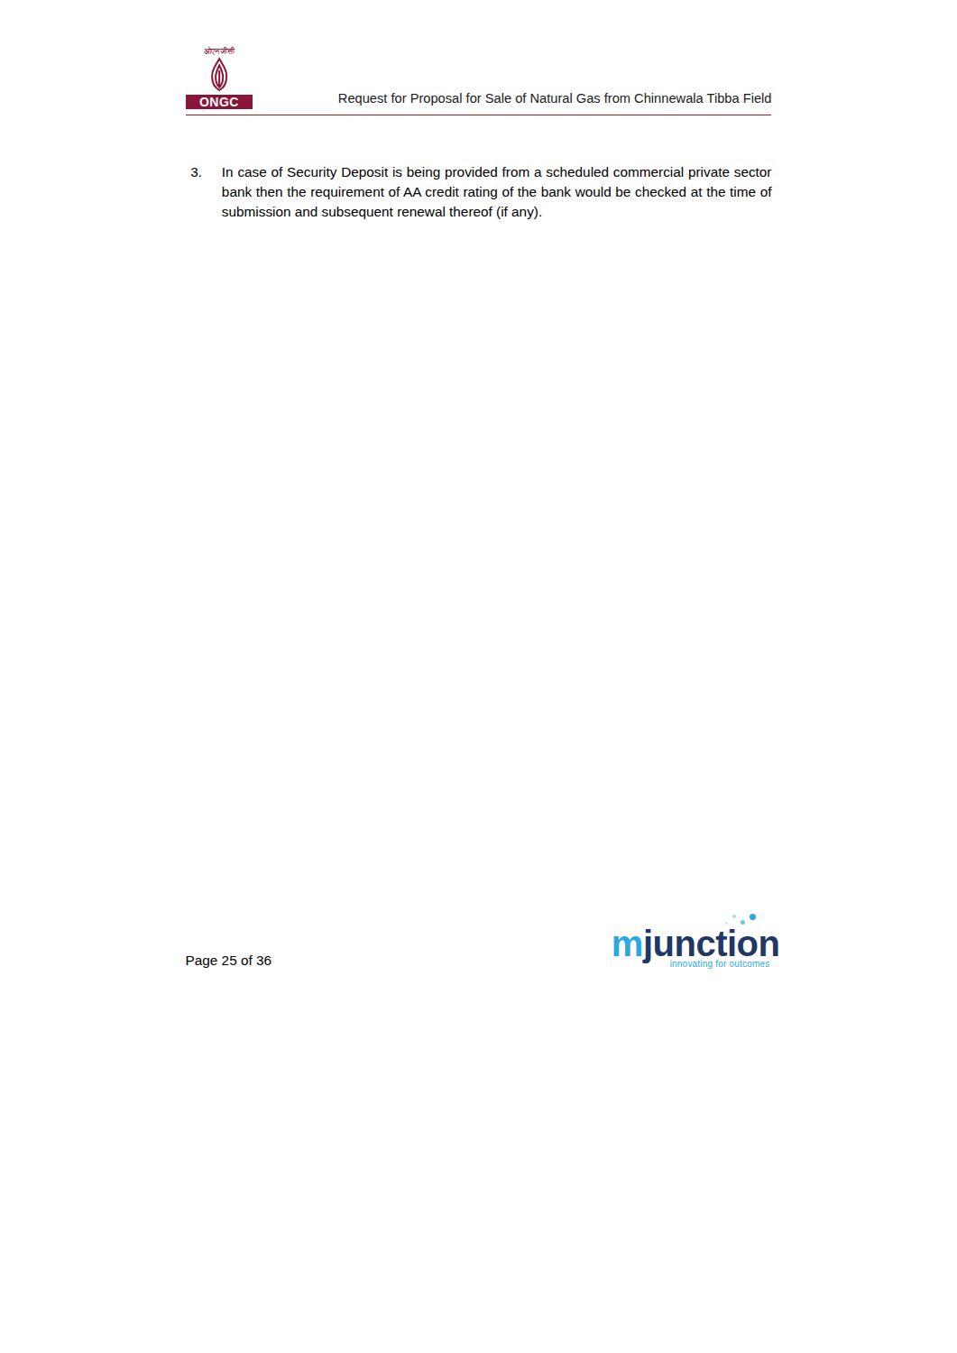ओएनजीसी ONGC
Request for Proposal for Sale of Natural Gas from Chinnewala Tibba Field
3. In case of Security Deposit is being provided from a scheduled commercial private sector bank then the requirement of AA credit rating of the bank would be checked at the time of submission and subsequent renewal thereof (if any).
Page 25 of 36
mjunction innovating for outcomes